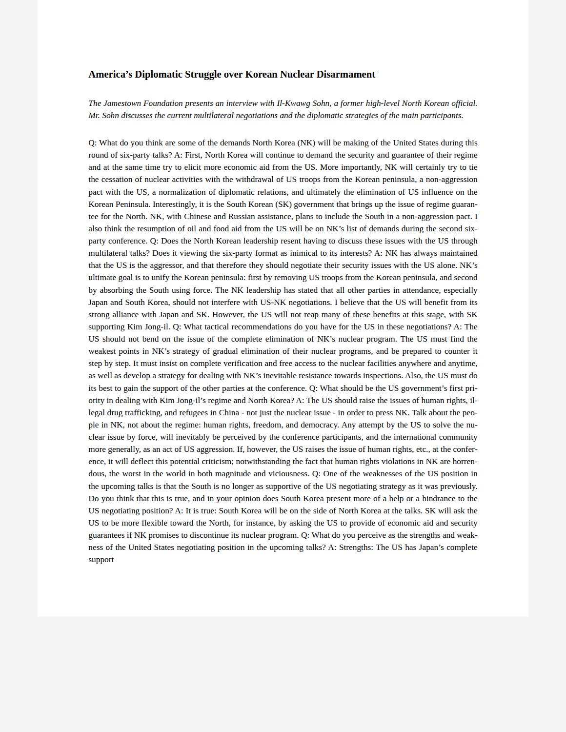America’s Diplomatic Struggle over Korean Nuclear Disarmament
The Jamestown Foundation presents an interview with Il-Kwawg Sohn, a former high-level North Korean official. Mr. Sohn discusses the current multilateral negotiations and the diplomatic strategies of the main participants.
Q: What do you think are some of the demands North Korea (NK) will be making of the United States during this round of six-party talks? A: First, North Korea will continue to demand the security and guarantee of their regime and at the same time try to elicit more economic aid from the US. More importantly, NK will certainly try to tie the cessation of nuclear activities with the withdrawal of US troops from the Korean peninsula, a non-aggression pact with the US, a normalization of diplomatic relations, and ultimately the elimination of US influence on the Korean Peninsula. Interestingly, it is the South Korean (SK) government that brings up the issue of regime guarantee for the North. NK, with Chinese and Russian assistance, plans to include the South in a non-aggression pact. I also think the resumption of oil and food aid from the US will be on NK’s list of demands during the second six-party conference. Q: Does the North Korean leadership resent having to discuss these issues with the US through multilateral talks? Does it viewing the six-party format as inimical to its interests? A: NK has always maintained that the US is the aggressor, and that therefore they should negotiate their security issues with the US alone. NK’s ultimate goal is to unify the Korean peninsula: first by removing US troops from the Korean peninsula, and second by absorbing the South using force. The NK leadership has stated that all other parties in attendance, especially Japan and South Korea, should not interfere with US-NK negotiations. I believe that the US will benefit from its strong alliance with Japan and SK. However, the US will not reap many of these benefits at this stage, with SK supporting Kim Jong-il. Q: What tactical recommendations do you have for the US in these negotiations? A: The US should not bend on the issue of the complete elimination of NK’s nuclear program. The US must find the weakest points in NK’s strategy of gradual elimination of their nuclear programs, and be prepared to counter it step by step. It must insist on complete verification and free access to the nuclear facilities anywhere and anytime, as well as develop a strategy for dealing with NK’s inevitable resistance towards inspections. Also, the US must do its best to gain the support of the other parties at the conference. Q: What should be the US government’s first priority in dealing with Kim Jong-il’s regime and North Korea? A: The US should raise the issues of human rights, illegal drug trafficking, and refugees in China - not just the nuclear issue - in order to press NK. Talk about the people in NK, not about the regime: human rights, freedom, and democracy. Any attempt by the US to solve the nuclear issue by force, will inevitably be perceived by the conference participants, and the international community more generally, as an act of US aggression. If, however, the US raises the issue of human rights, etc., at the conference, it will deflect this potential criticism; notwithstanding the fact that human rights violations in NK are horrendous, the worst in the world in both magnitude and viciousness. Q: One of the weaknesses of the US position in the upcoming talks is that the South is no longer as supportive of the US negotiating strategy as it was previously. Do you think that this is true, and in your opinion does South Korea present more of a help or a hindrance to the US negotiating position? A: It is true: South Korea will be on the side of North Korea at the talks. SK will ask the US to be more flexible toward the North, for instance, by asking the US to provide of economic aid and security guarantees if NK promises to discontinue its nuclear program. Q: What do you perceive as the strengths and weakness of the United States negotiating position in the upcoming talks? A: Strengths: The US has Japan’s complete support